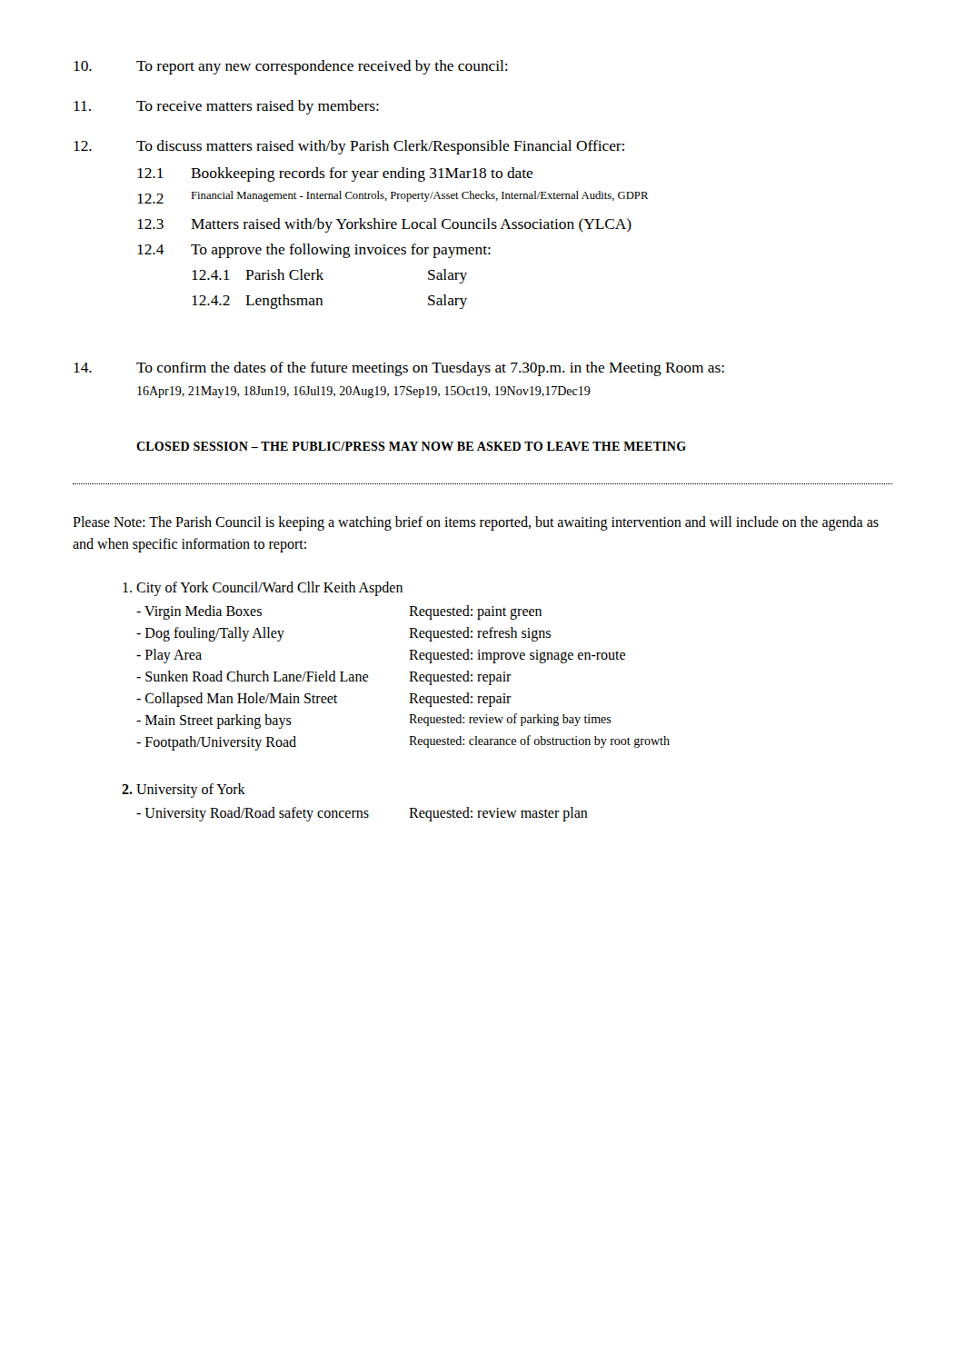10.
To report any new correspondence received by the council:
11.
To receive matters raised by members:
12.
To discuss matters raised with/by Parish Clerk/Responsible Financial Officer:
12.1
Bookkeeping records for year ending 31Mar18 to date
12.2
Financial Management - Internal Controls, Property/Asset Checks, Internal/External Audits, GDPR
12.3
Matters raised with/by Yorkshire Local Councils Association (YLCA)
12.4
To approve the following invoices for payment:
12.4.1
Parish Clerk
Salary
12.4.2
Lengthsman
Salary
14.
To confirm the dates of the future meetings on Tuesdays at 7.30p.m. in the Meeting Room as:
16Apr19, 21May19, 18Jun19, 16Jul19, 20Aug19, 17Sep19, 15Oct19, 19Nov19,17Dec19
CLOSED SESSION – THE PUBLIC/PRESS MAY NOW BE ASKED TO LEAVE THE MEETING
Please Note: The Parish Council is keeping a watching brief on items reported, but awaiting intervention and will include on the agenda as and when specific information to report:
City of York Council/Ward Cllr Keith Aspden
- Virgin Media Boxes
Requested: paint green
- Dog fouling/Tally Alley
Requested: refresh signs
- Play Area
Requested: improve signage en-route
- Sunken Road Church Lane/Field Lane
Requested: repair
- Collapsed Man Hole/Main Street
Requested: repair
- Main Street parking bays
Requested: review of parking bay times
- Footpath/University Road
Requested: clearance of obstruction by root growth
University of York
- University Road/Road safety concerns
Requested: review master plan